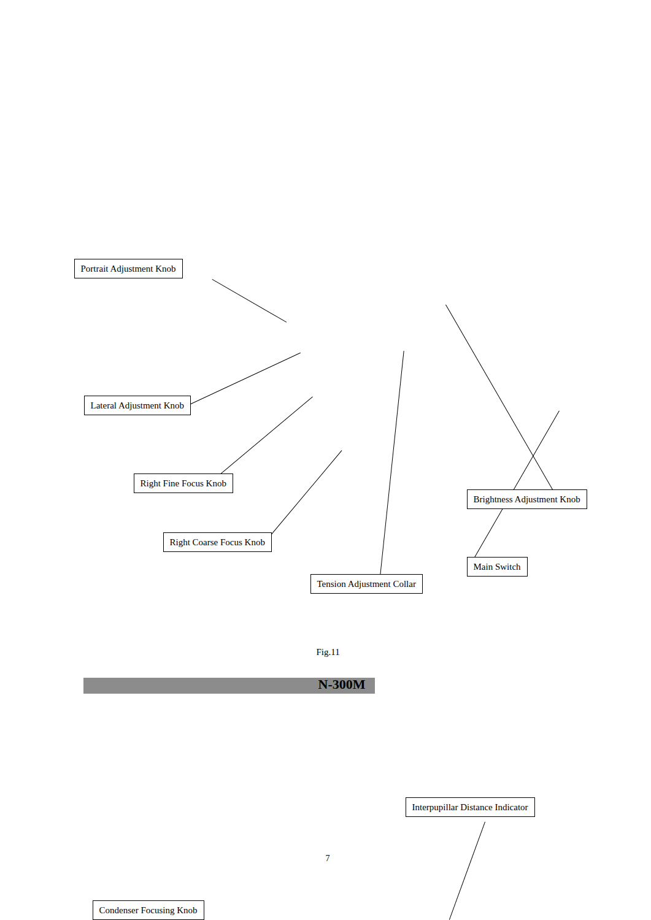Portrait Adjustment Knob
Lateral Adjustment Knob
Right Fine Focus Knob
Right Coarse Focus Knob
Tension Adjustment Collar
Main Switch
Brightness Adjustment Knob
Fig.11
N-300M
Interpupillar Distance Indicator
7
Condenser Focusing Knob